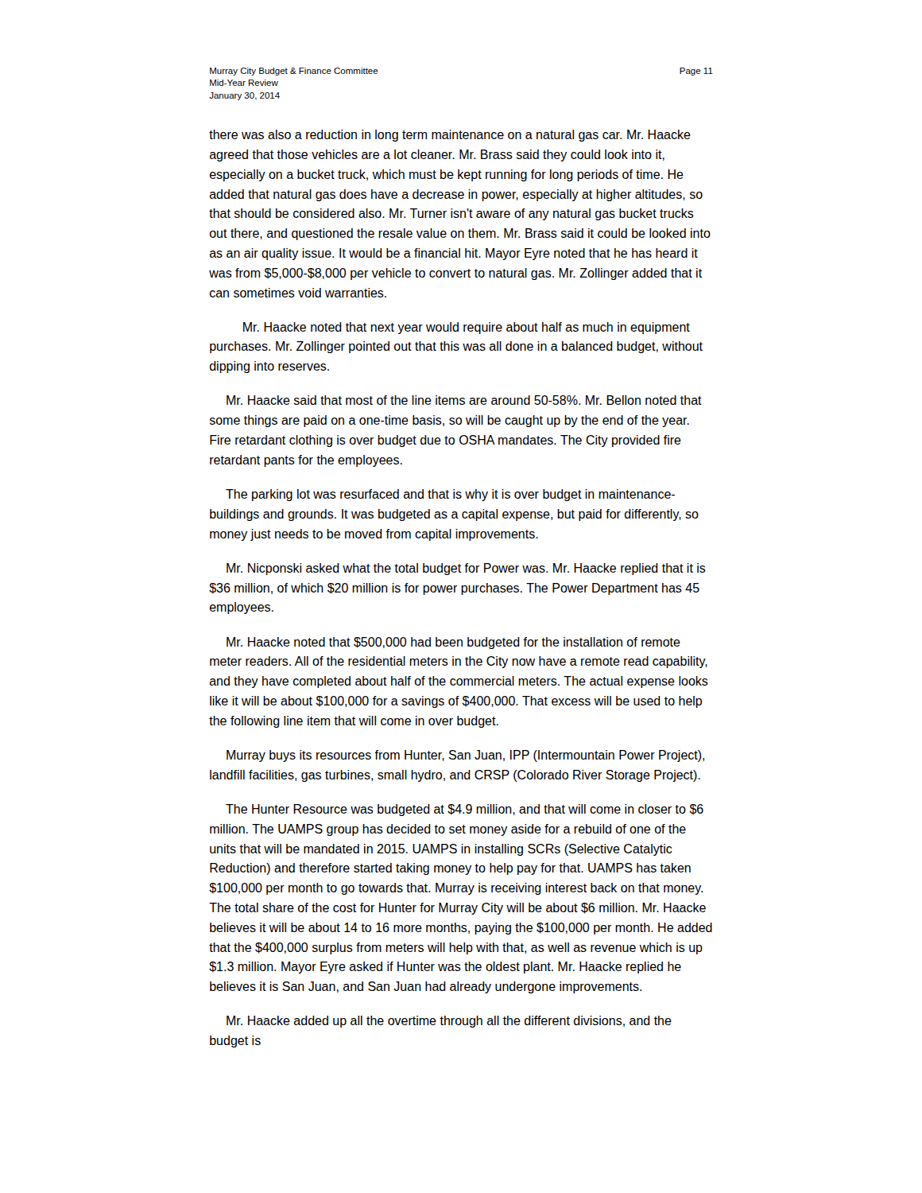Murray City Budget & Finance Committee
Mid-Year Review
January 30, 2014
Page 11
there was also a reduction in long term maintenance on a natural gas car. Mr. Haacke agreed that those vehicles are a lot cleaner. Mr. Brass said they could look into it, especially on a bucket truck, which must be kept running for long periods of time. He added that natural gas does have a decrease in power, especially at higher altitudes, so that should be considered also. Mr. Turner isn't aware of any natural gas bucket trucks out there, and questioned the resale value on them. Mr. Brass said it could be looked into as an air quality issue. It would be a financial hit. Mayor Eyre noted that he has heard it was from $5,000-$8,000 per vehicle to convert to natural gas. Mr. Zollinger added that it can sometimes void warranties.
Mr. Haacke noted that next year would require about half as much in equipment purchases. Mr. Zollinger pointed out that this was all done in a balanced budget, without dipping into reserves.
Mr. Haacke said that most of the line items are around 50-58%. Mr. Bellon noted that some things are paid on a one-time basis, so will be caught up by the end of the year. Fire retardant clothing is over budget due to OSHA mandates. The City provided fire retardant pants for the employees.
The parking lot was resurfaced and that is why it is over budget in maintenance- buildings and grounds. It was budgeted as a capital expense, but paid for differently, so money just needs to be moved from capital improvements.
Mr. Nicponski asked what the total budget for Power was. Mr. Haacke replied that it is $36 million, of which $20 million is for power purchases. The Power Department has 45 employees.
Mr. Haacke noted that $500,000 had been budgeted for the installation of remote meter readers. All of the residential meters in the City now have a remote read capability, and they have completed about half of the commercial meters. The actual expense looks like it will be about $100,000 for a savings of $400,000. That excess will be used to help the following line item that will come in over budget.
Murray buys its resources from Hunter, San Juan, IPP (Intermountain Power Project), landfill facilities, gas turbines, small hydro, and CRSP (Colorado River Storage Project).
The Hunter Resource was budgeted at $4.9 million, and that will come in closer to $6 million. The UAMPS group has decided to set money aside for a rebuild of one of the units that will be mandated in 2015. UAMPS in installing SCRs (Selective Catalytic Reduction) and therefore started taking money to help pay for that. UAMPS has taken $100,000 per month to go towards that. Murray is receiving interest back on that money. The total share of the cost for Hunter for Murray City will be about $6 million. Mr. Haacke believes it will be about 14 to 16 more months, paying the $100,000 per month. He added that the $400,000 surplus from meters will help with that, as well as revenue which is up $1.3 million. Mayor Eyre asked if Hunter was the oldest plant. Mr. Haacke replied he believes it is San Juan, and San Juan had already undergone improvements.
Mr. Haacke added up all the overtime through all the different divisions, and the budget is